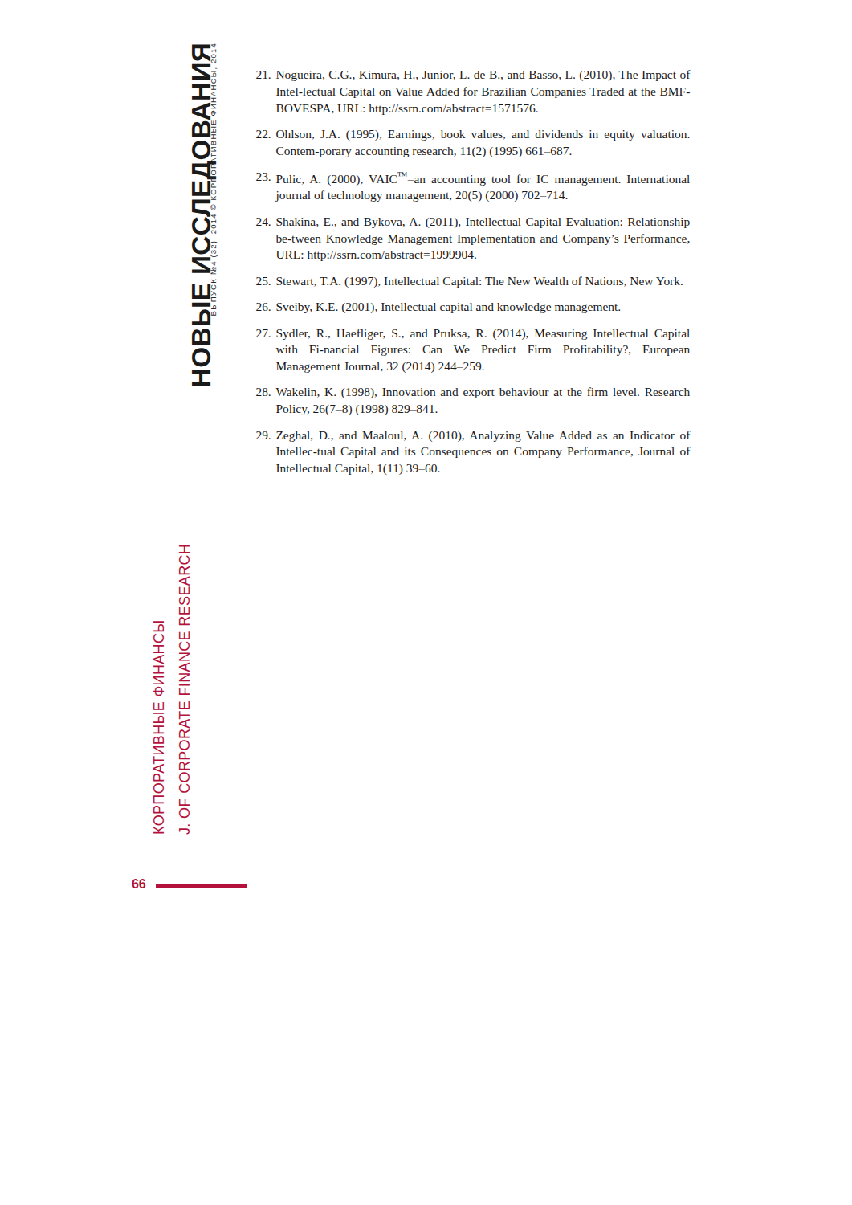НОВЫЕ ИССЛЕДОВАНИЯ
ВЫПУСК №4 (32), 2014 © КОРПОРАТИВНЫЕ ФИНАНСЫ, 2014
КОРПОРАТИВНЫЕ ФИНАНСЫ
J. OF CORPORATE FINANCE RESEARCH
Nogueira, C.G., Kimura, H., Junior, L. de B., and Basso, L. (2010), The Impact of Intel-lectual Capital on Value Added for Brazilian Companies Traded at the BMF-BOVESPA, URL: http://ssrn.com/abstract=1571576.
Ohlson, J.A. (1995), Earnings, book values, and dividends in equity valuation. Contem-porary accounting research, 11(2) (1995) 661–687.
Pulic, A. (2000), VAIC™–an accounting tool for IC management. International journal of technology management, 20(5) (2000) 702–714.
Shakina, E., and Bykova, A. (2011), Intellectual Capital Evaluation: Relationship be-tween Knowledge Management Implementation and Company’s Performance, URL: http://ssrn.com/abstract=1999904.
Stewart, T.A. (1997), Intellectual Capital: The New Wealth of Nations, New York.
Sveiby, K.E. (2001), Intellectual capital and knowledge management.
Sydler, R., Haefliger, S., and Pruksa, R. (2014), Measuring Intellectual Capital with Fi-nancial Figures: Can We Predict Firm Profitability?, European Management Journal, 32 (2014) 244–259.
Wakelin, K. (1998), Innovation and export behaviour at the firm level. Research Policy, 26(7–8) (1998) 829–841.
Zeghal, D., and Maaloul, A. (2010), Analyzing Value Added as an Indicator of Intellec-tual Capital and its Consequences on Company Performance, Journal of Intellectual Capital, 1(11) 39–60.
66